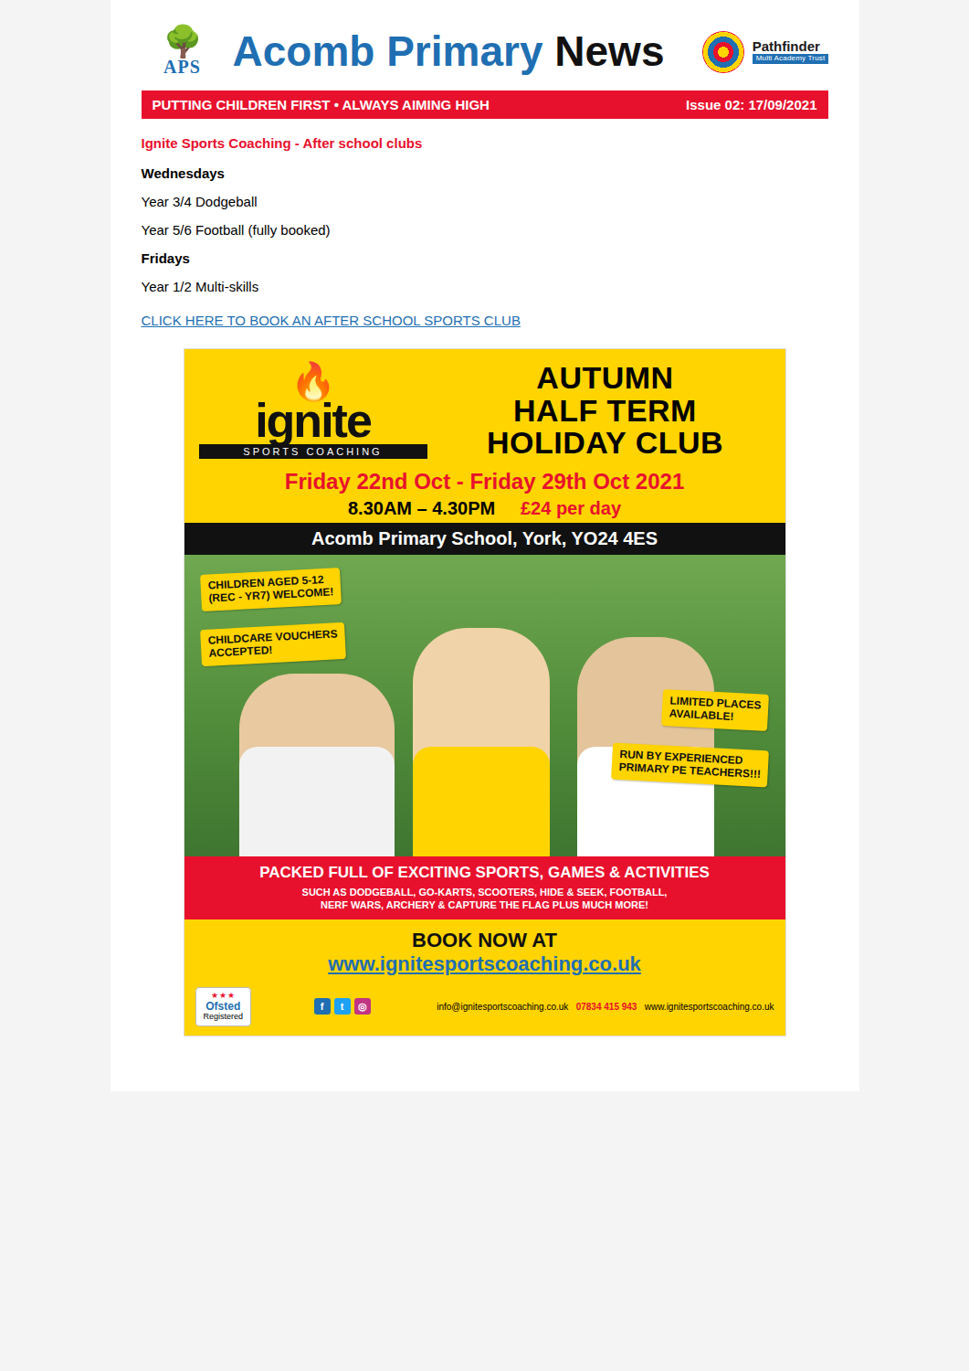🌳
APS
Acomb Primary News
Pathfinder Multi Academy Trust
PUTTING CHILDREN FIRST • ALWAYS AIMING HIGH Issue 02: 17/09/2021
Ignite Sports Coaching - After school clubs
Wednesdays
Year 3/4 Dodgeball
Year 5/6 Football (fully booked)
Fridays
Year 1/2 Multi-skills
CLICK HERE TO BOOK AN AFTER SCHOOL SPORTS CLUB
🔥
ignite
SPORTS COACHING
AUTUMN
HALF TERM
HOLIDAY CLUB
Friday 22nd Oct - Friday 29th Oct 2021
8.30AM – 4.30PM £24 per day
Acomb Primary School, York, YO24 4ES
CHILDREN AGED 5-12
(REC - YR7) WELCOME!
CHILDCARE VOUCHERS
ACCEPTED!
LIMITED PLACES
AVAILABLE!
RUN BY EXPERIENCED
PRIMARY PE TEACHERS!!!
PACKED FULL OF EXCITING SPORTS, GAMES & ACTIVITIES SUCH AS DODGEBALL, GO-KARTS, SCOOTERS, HIDE & SEEK, FOOTBALL,
NERF WARS, ARCHERY & CAPTURE THE FLAG PLUS MUCH MORE!
BOOK NOW AT
www.ignitesportscoaching.co.uk
★★★
Ofsted
Registered
ft◎
info@ignitesportscoaching.co.uk 07834 415 943 www.ignitesportscoaching.co.uk